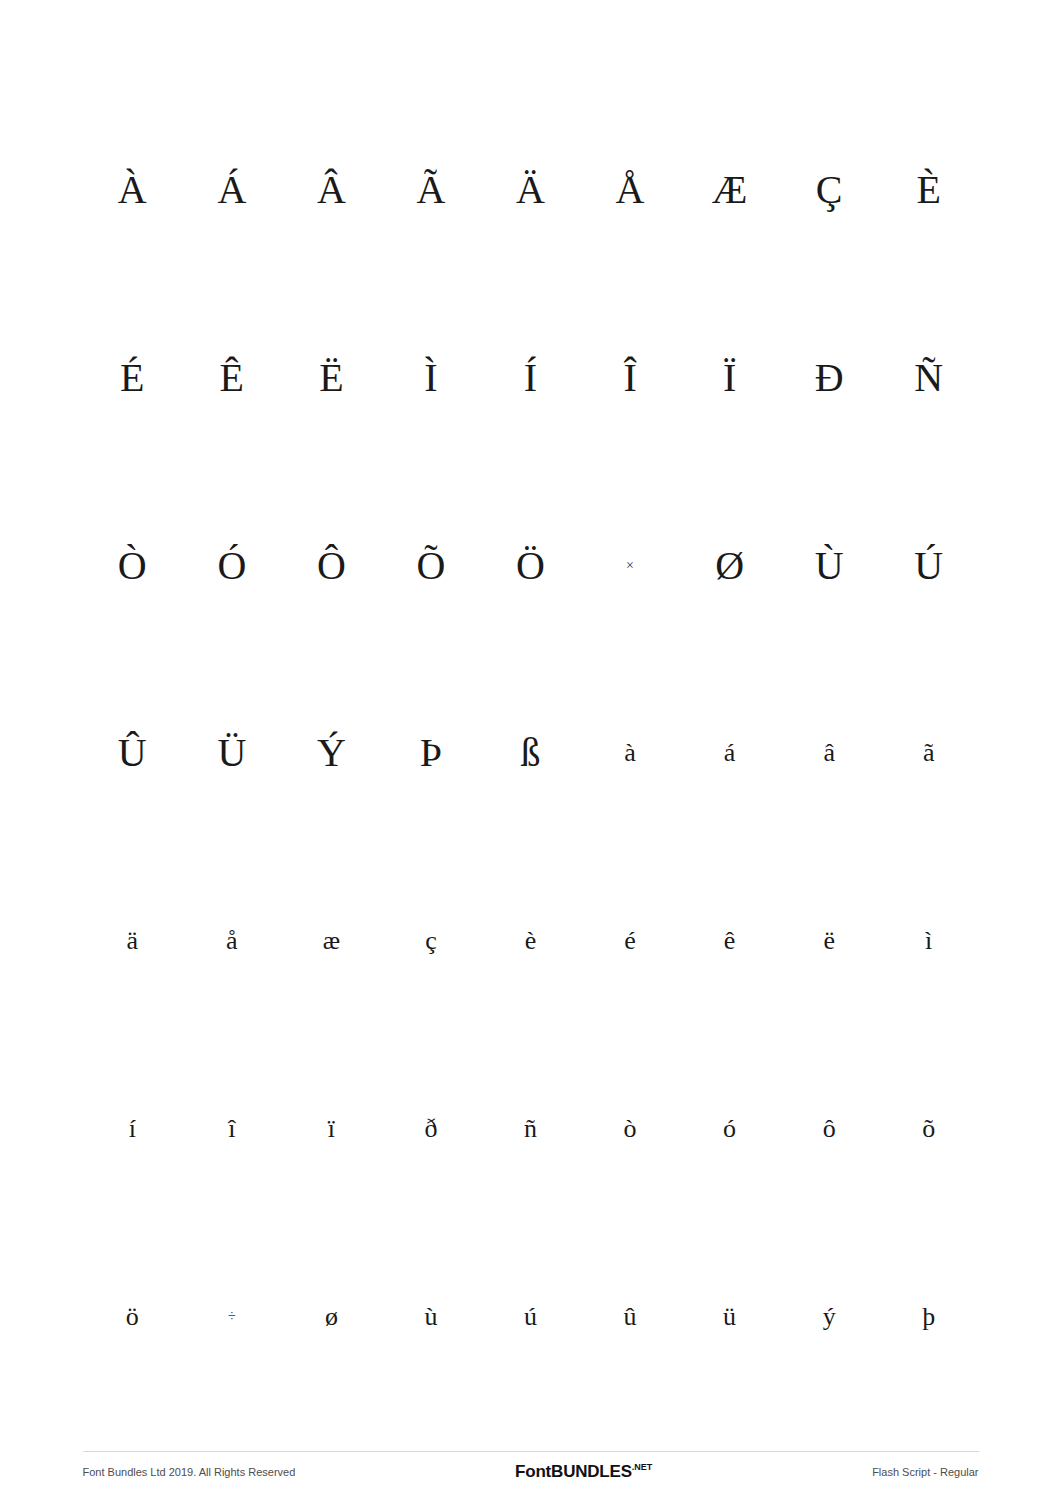À
Á
Â
Ã
Ä
Å
Æ
Ç
È
É
Ê
Ë
Ì
Í
Î
Ï
Ð
Ñ
Ò
Ó
Ô
Õ
Ö
×
Ø
Ù
Ú
Û
Ü
Ý
Þ
ß
à
á
â
ã
ä
å
æ
ç
è
é
ê
ë
ì
í
î
ï
ð
ñ
ò
ó
ô
õ
ö
÷
ø
ù
ú
û
ü
ý
þ
Font Bundles Ltd 2019. All Rights Reserved
FontBUNDLES.NET
Flash Script - Regular